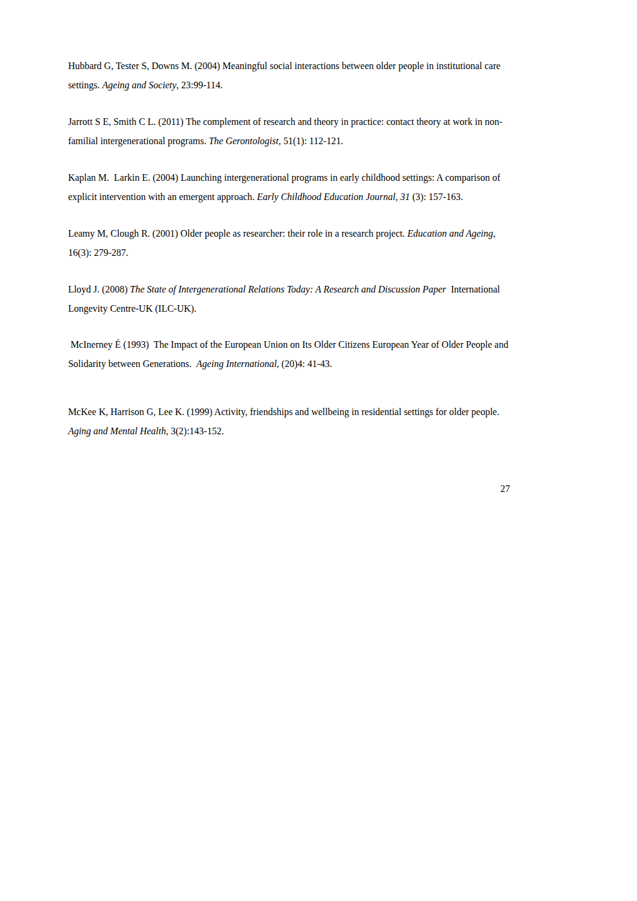Hubbard G, Tester S, Downs M. (2004) Meaningful social interactions between older people in institutional care settings. Ageing and Society, 23:99-114.
Jarrott S E, Smith C L. (2011) The complement of research and theory in practice: contact theory at work in non-familial intergenerational programs. The Gerontologist, 51(1): 112-121.
Kaplan M. Larkin E. (2004) Launching intergenerational programs in early childhood settings: A comparison of explicit intervention with an emergent approach. Early Childhood Education Journal, 31 (3): 157-163.
Leamy M, Clough R. (2001) Older people as researcher: their role in a research project. Education and Ageing, 16(3): 279-287.
Lloyd J. (2008) The State of Intergenerational Relations Today: A Research and Discussion Paper International Longevity Centre-UK (ILC-UK).
McInerney É (1993) The Impact of the European Union on Its Older Citizens European Year of Older People and Solidarity between Generations. Ageing International, (20)4: 41-43.
McKee K, Harrison G, Lee K. (1999) Activity, friendships and wellbeing in residential settings for older people. Aging and Mental Health, 3(2):143-152.
27